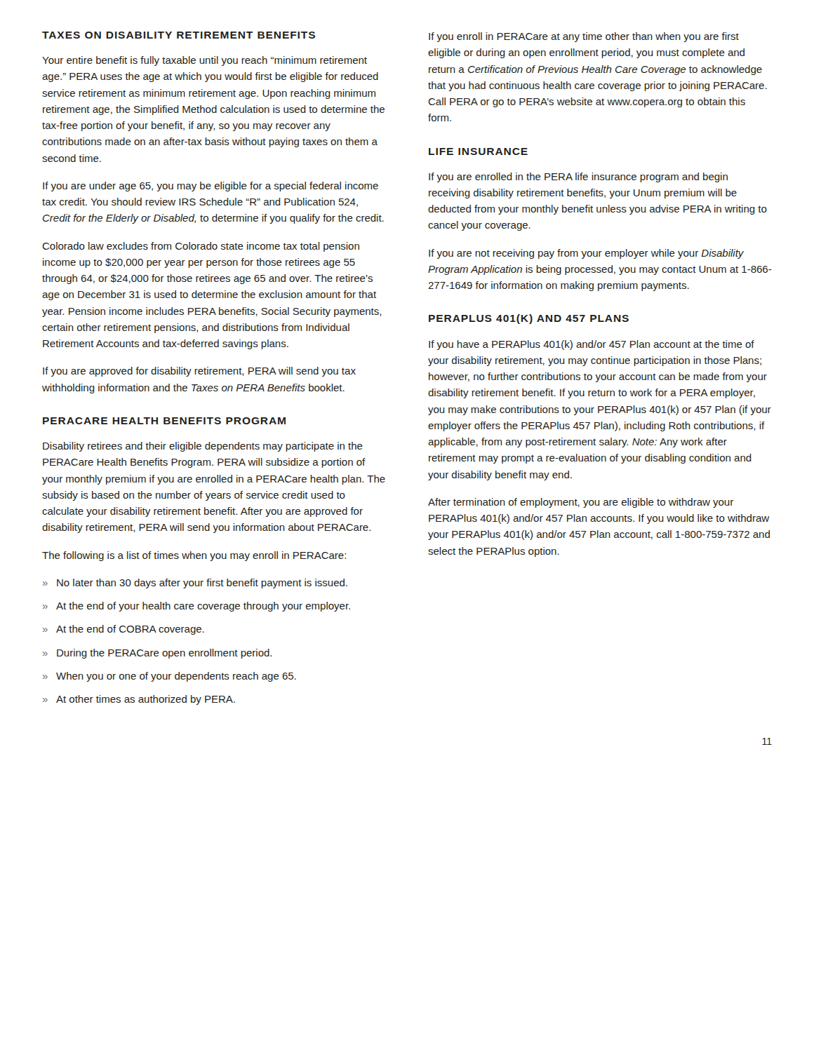Taxes on Disability Retirement Benefits
Your entire benefit is fully taxable until you reach “minimum retirement age.” PERA uses the age at which you would first be eligible for reduced service retirement as minimum retirement age. Upon reaching minimum retirement age, the Simplified Method calculation is used to determine the tax-free portion of your benefit, if any, so you may recover any contributions made on an after-tax basis without paying taxes on them a second time.
If you are under age 65, you may be eligible for a special federal income tax credit. You should review IRS Schedule “R” and Publication 524, Credit for the Elderly or Disabled, to determine if you qualify for the credit.
Colorado law excludes from Colorado state income tax total pension income up to $20,000 per year per person for those retirees age 55 through 64, or $24,000 for those retirees age 65 and over. The retiree’s age on December 31 is used to determine the exclusion amount for that year. Pension income includes PERA benefits, Social Security payments, certain other retirement pensions, and distributions from Individual Retirement Accounts and tax-deferred savings plans.
If you are approved for disability retirement, PERA will send you tax withholding information and the Taxes on PERA Benefits booklet.
PERACare Health Benefits Program
Disability retirees and their eligible dependents may participate in the PERACare Health Benefits Program. PERA will subsidize a portion of your monthly premium if you are enrolled in a PERACare health plan. The subsidy is based on the number of years of service credit used to calculate your disability retirement benefit. After you are approved for disability retirement, PERA will send you information about PERACare.
The following is a list of times when you may enroll in PERACare:
No later than 30 days after your first benefit payment is issued.
At the end of your health care coverage through your employer.
At the end of COBRA coverage.
During the PERACare open enrollment period.
When you or one of your dependents reach age 65.
At other times as authorized by PERA.
If you enroll in PERACare at any time other than when you are first eligible or during an open enrollment period, you must complete and return a Certification of Previous Health Care Coverage to acknowledge that you had continuous health care coverage prior to joining PERACare. Call PERA or go to PERA’s website at www.copera.org to obtain this form.
Life Insurance
If you are enrolled in the PERA life insurance program and begin receiving disability retirement benefits, your Unum premium will be deducted from your monthly benefit unless you advise PERA in writing to cancel your coverage.
If you are not receiving pay from your employer while your Disability Program Application is being processed, you may contact Unum at 1-866-277-1649 for information on making premium payments.
PERAPlus 401(k) and 457 Plans
If you have a PERAPlus 401(k) and/or 457 Plan account at the time of your disability retirement, you may continue participation in those Plans; however, no further contributions to your account can be made from your disability retirement benefit. If you return to work for a PERA employer, you may make contributions to your PERAPlus 401(k) or 457 Plan (if your employer offers the PERAPlus 457 Plan), including Roth contributions, if applicable, from any post-retirement salary. Note: Any work after retirement may prompt a re-evaluation of your disabling condition and your disability benefit may end.
After termination of employment, you are eligible to withdraw your PERAPlus 401(k) and/or 457 Plan accounts. If you would like to withdraw your PERAPlus 401(k) and/or 457 Plan account, call 1-800-759-7372 and select the PERAPlus option.
11